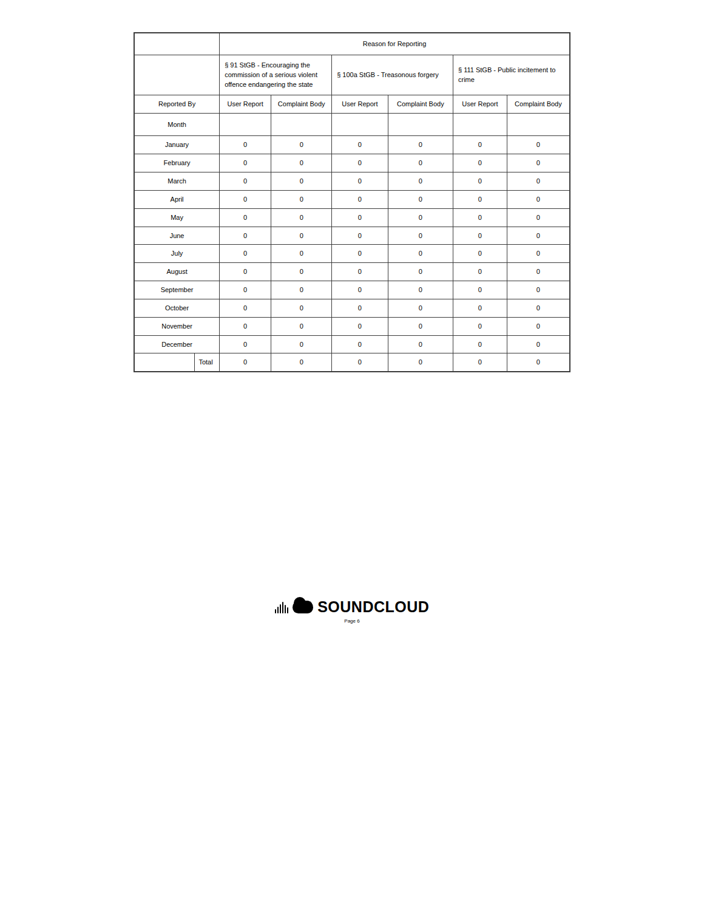| | Reason for Reporting |
| | § 91 StGB - Encouraging the commission of a serious violent offence endangering the state | § 100a StGB - Treasonous forgery | § 111 StGB - Public incitement to crime |
| Reported By | User Report | Complaint Body | User Report | Complaint Body | User Report | Complaint Body |
| Month | | | | | | |
| January | 0 | 0 | 0 | 0 | 0 | 0 |
| February | 0 | 0 | 0 | 0 | 0 | 0 |
| March | 0 | 0 | 0 | 0 | 0 | 0 |
| April | 0 | 0 | 0 | 0 | 0 | 0 |
| May | 0 | 0 | 0 | 0 | 0 | 0 |
| June | 0 | 0 | 0 | 0 | 0 | 0 |
| July | 0 | 0 | 0 | 0 | 0 | 0 |
| August | 0 | 0 | 0 | 0 | 0 | 0 |
| September | 0 | 0 | 0 | 0 | 0 | 0 |
| October | 0 | 0 | 0 | 0 | 0 | 0 |
| November | 0 | 0 | 0 | 0 | 0 | 0 |
| December | 0 | 0 | 0 | 0 | 0 | 0 |
| | Total | 0 | 0 | 0 | 0 | 0 | 0 |
SOUNDCLOUD
Page 6